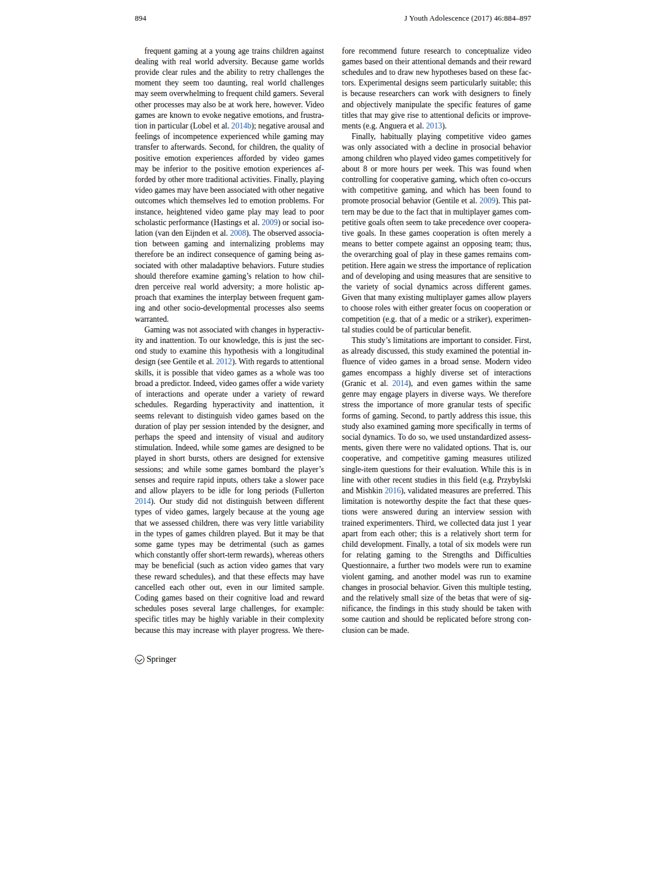894 J Youth Adolescence (2017) 46:884–897
frequent gaming at a young age trains children against dealing with real world adversity. Because game worlds provide clear rules and the ability to retry challenges the moment they seem too daunting, real world challenges may seem overwhelming to frequent child gamers. Several other processes may also be at work here, however. Video games are known to evoke negative emotions, and frustration in particular (Lobel et al. 2014b); negative arousal and feelings of incompetence experienced while gaming may transfer to afterwards. Second, for children, the quality of positive emotion experiences afforded by video games may be inferior to the positive emotion experiences afforded by other more traditional activities. Finally, playing video games may have been associated with other negative outcomes which themselves led to emotion problems. For instance, heightened video game play may lead to poor scholastic performance (Hastings et al. 2009) or social isolation (van den Eijnden et al. 2008). The observed association between gaming and internalizing problems may therefore be an indirect consequence of gaming being associated with other maladaptive behaviors. Future studies should therefore examine gaming’s relation to how children perceive real world adversity; a more holistic approach that examines the interplay between frequent gaming and other socio-developmental processes also seems warranted.
Gaming was not associated with changes in hyperactivity and inattention. To our knowledge, this is just the second study to examine this hypothesis with a longitudinal design (see Gentile et al. 2012). With regards to attentional skills, it is possible that video games as a whole was too broad a predictor. Indeed, video games offer a wide variety of interactions and operate under a variety of reward schedules. Regarding hyperactivity and inattention, it seems relevant to distinguish video games based on the duration of play per session intended by the designer, and perhaps the speed and intensity of visual and auditory stimulation. Indeed, while some games are designed to be played in short bursts, others are designed for extensive sessions; and while some games bombard the player’s senses and require rapid inputs, others take a slower pace and allow players to be idle for long periods (Fullerton 2014). Our study did not distinguish between different types of video games, largely because at the young age that we assessed children, there was very little variability in the types of games children played. But it may be that some game types may be detrimental (such as games which constantly offer short-term rewards), whereas others may be beneficial (such as action video games that vary these reward schedules), and that these effects may have cancelled each other out, even in our limited sample. Coding games based on their cognitive load and reward schedules poses several large challenges, for example: specific titles may be highly variable in their complexity because this may increase with player progress. We therefore recommend future research to conceptualize video games based on their attentional demands and their reward schedules and to draw new hypotheses based on these factors. Experimental designs seem particularly suitable; this is because researchers can work with designers to finely and objectively manipulate the specific features of game titles that may give rise to attentional deficits or improvements (e.g. Anguera et al. 2013).
Finally, habitually playing competitive video games was only associated with a decline in prosocial behavior among children who played video games competitively for about 8 or more hours per week. This was found when controlling for cooperative gaming, which often co-occurs with competitive gaming, and which has been found to promote prosocial behavior (Gentile et al. 2009). This pattern may be due to the fact that in multiplayer games competitive goals often seem to take precedence over cooperative goals. In these games cooperation is often merely a means to better compete against an opposing team; thus, the overarching goal of play in these games remains competition. Here again we stress the importance of replication and of developing and using measures that are sensitive to the variety of social dynamics across different games. Given that many existing multiplayer games allow players to choose roles with either greater focus on cooperation or competition (e.g. that of a medic or a striker), experimental studies could be of particular benefit.
This study’s limitations are important to consider. First, as already discussed, this study examined the potential influence of video games in a broad sense. Modern video games encompass a highly diverse set of interactions (Granic et al. 2014), and even games within the same genre may engage players in diverse ways. We therefore stress the importance of more granular tests of specific forms of gaming. Second, to partly address this issue, this study also examined gaming more specifically in terms of social dynamics. To do so, we used unstandardized assessments, given there were no validated options. That is, our cooperative, and competitive gaming measures utilized single-item questions for their evaluation. While this is in line with other recent studies in this field (e.g. Przybylski and Mishkin 2016), validated measures are preferred. This limitation is noteworthy despite the fact that these questions were answered during an interview session with trained experimenters. Third, we collected data just 1 year apart from each other; this is a relatively short term for child development. Finally, a total of six models were run for relating gaming to the Strengths and Difficulties Questionnaire, a further two models were run to examine violent gaming, and another model was run to examine changes in prosocial behavior. Given this multiple testing, and the relatively small size of the betas that were of significance, the findings in this study should be taken with some caution and should be replicated before strong conclusion can be made.
Springer